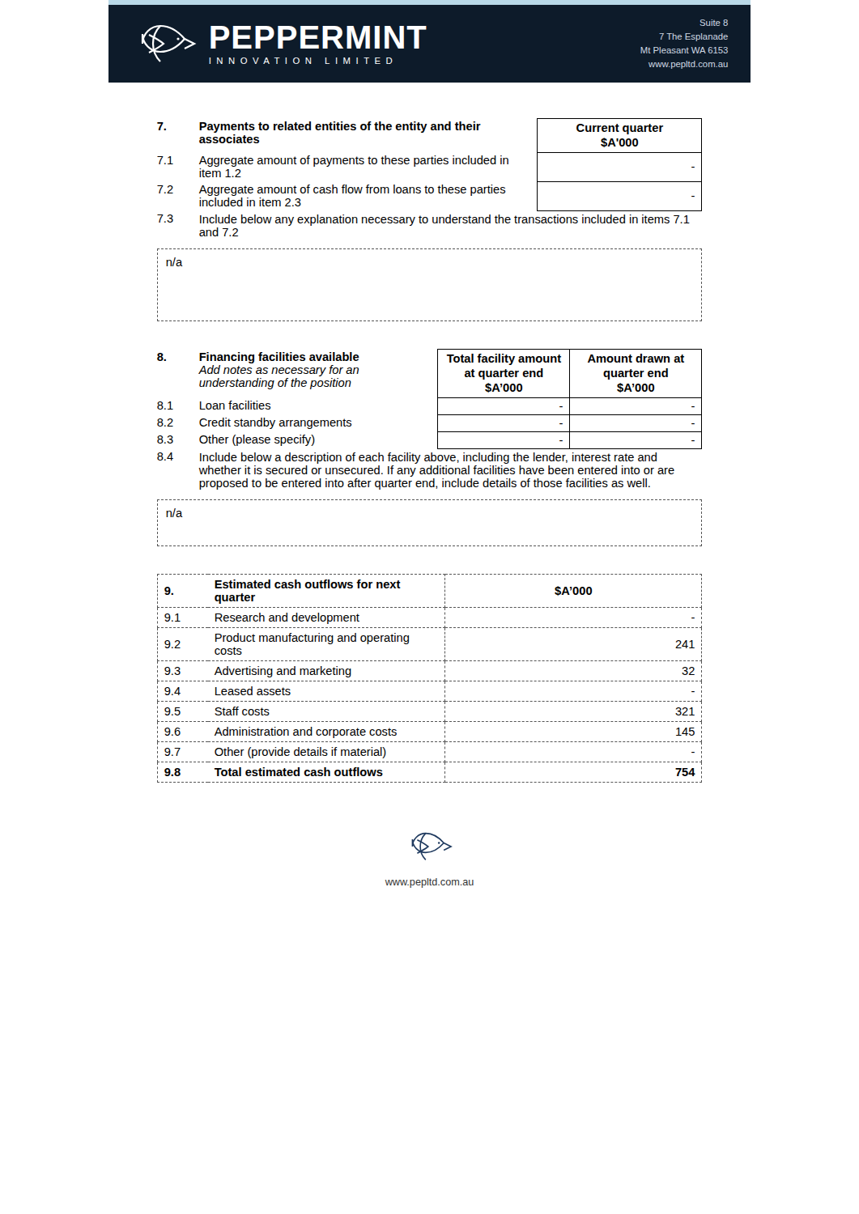PEPPERMINT
INNOVATION LIMITED
Suite 8
7 The Esplanade
Mt Pleasant WA 6153
www.pepltd.com.au
| 7. | Payments to related entities of the entity and their associates | Current quarter $A'000 |
| 7.1 | Aggregate amount of payments to these parties included in item 1.2 | - |
| 7.2 | Aggregate amount of cash flow from loans to these parties included in item 2.3 | - |
| 7.3 | Include below any explanation necessary to understand the transactions included in items 7.1 and 7.2 |
n/a
| 8. | Financing facilities available Add notes as necessary for an understanding of the position | Total facility amount at quarter end $A’000 | Amount drawn at quarter end $A’000 |
| 8.1 | Loan facilities | - | - |
| 8.2 | Credit standby arrangements | - | - |
| 8.3 | Other (please specify) | - | - |
| 8.4 | Include below a description of each facility above, including the lender, interest rate and whether it is secured or unsecured. If any additional facilities have been entered into or are proposed to be entered into after quarter end, include details of those facilities as well. |
n/a
| 9. | Estimated cash outflows for next quarter | $A’000 |
| 9.1 | Research and development | - |
| 9.2 | Product manufacturing and operating costs | 241 |
| 9.3 | Advertising and marketing | 32 |
| 9.4 | Leased assets | - |
| 9.5 | Staff costs | 321 |
| 9.6 | Administration and corporate costs | 145 |
| 9.7 | Other (provide details if material) | - |
| 9.8 | Total estimated cash outflows | 754 |
www.pepltd.com.au